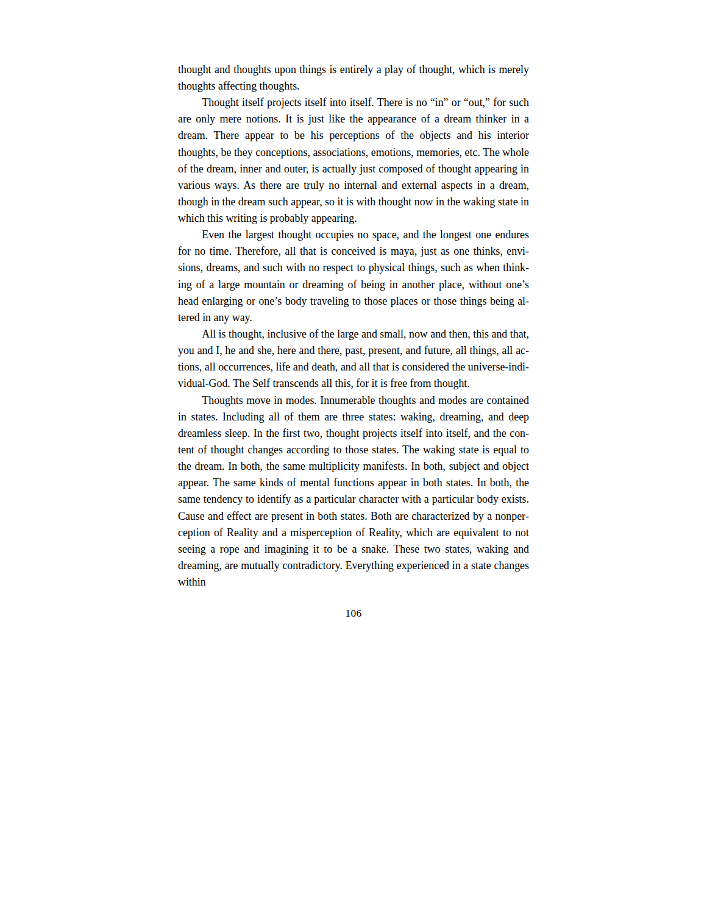thought and thoughts upon things is entirely a play of thought, which is merely thoughts affecting thoughts.
Thought itself projects itself into itself. There is no “in” or “out,” for such are only mere notions. It is just like the appearance of a dream thinker in a dream. There appear to be his perceptions of the objects and his interior thoughts, be they conceptions, associations, emotions, memories, etc. The whole of the dream, inner and outer, is actually just composed of thought appearing in various ways. As there are truly no internal and external aspects in a dream, though in the dream such appear, so it is with thought now in the waking state in which this writing is probably appearing.
Even the largest thought occupies no space, and the longest one endures for no time. Therefore, all that is conceived is maya, just as one thinks, envisions, dreams, and such with no respect to physical things, such as when thinking of a large mountain or dreaming of being in another place, without one’s head enlarging or one’s body traveling to those places or those things being altered in any way.
All is thought, inclusive of the large and small, now and then, this and that, you and I, he and she, here and there, past, present, and future, all things, all actions, all occurrences, life and death, and all that is considered the universe-individual-God. The Self transcends all this, for it is free from thought.
Thoughts move in modes. Innumerable thoughts and modes are contained in states. Including all of them are three states: waking, dreaming, and deep dreamless sleep. In the first two, thought projects itself into itself, and the content of thought changes according to those states. The waking state is equal to the dream. In both, the same multiplicity manifests. In both, subject and object appear. The same kinds of mental functions appear in both states. In both, the same tendency to identify as a particular character with a particular body exists. Cause and effect are present in both states. Both are characterized by a nonperception of Reality and a misperception of Reality, which are equivalent to not seeing a rope and imagining it to be a snake. These two states, waking and dreaming, are mutually contradictory. Everything experienced in a state changes within
106